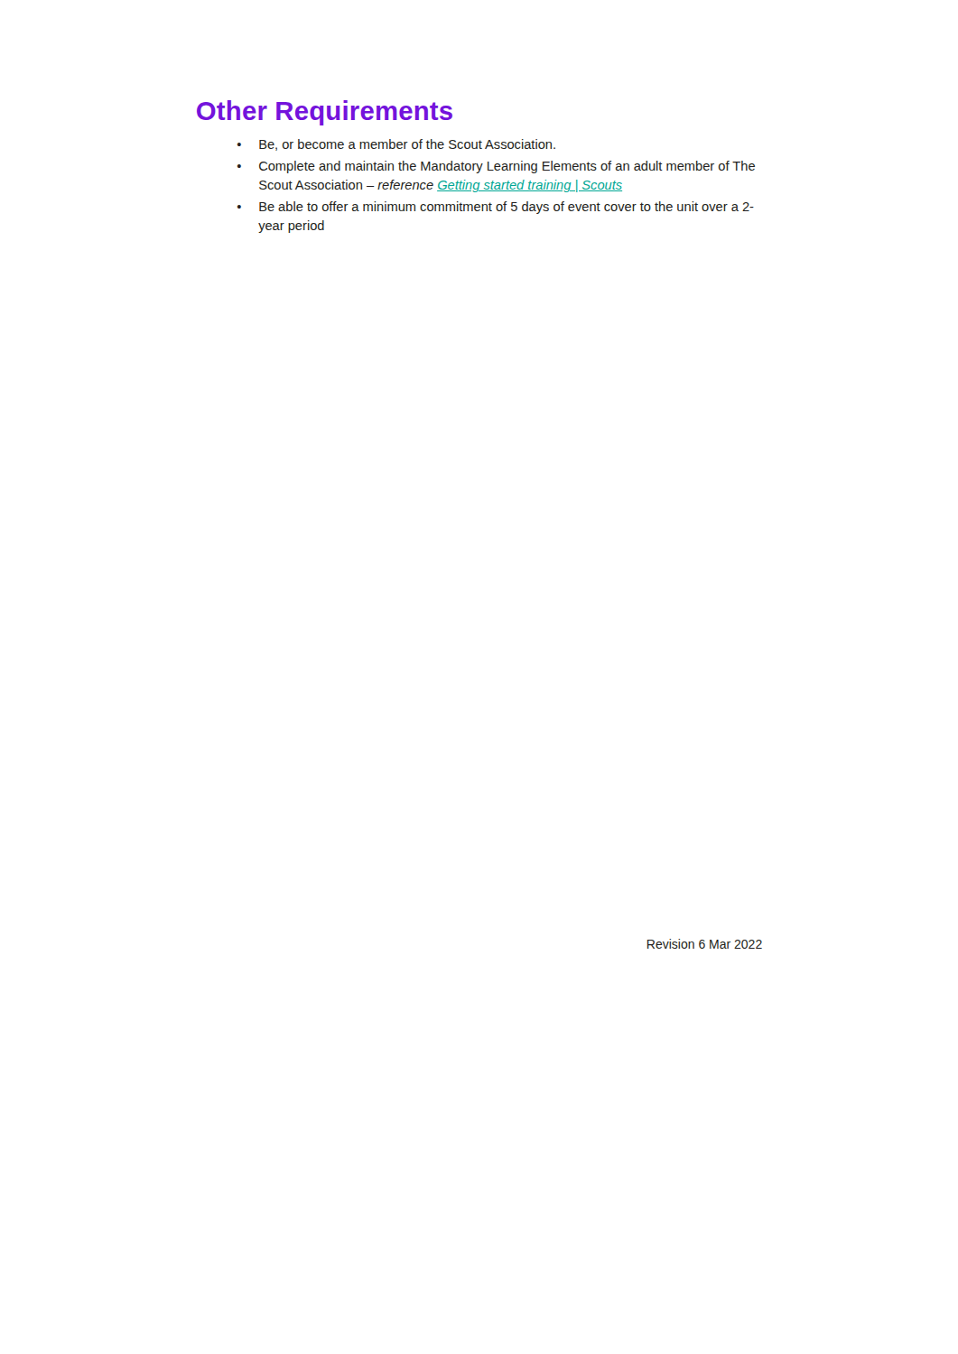Other Requirements
Be, or become a member of the Scout Association.
Complete and maintain the Mandatory Learning Elements of an adult member of The Scout Association – reference Getting started training | Scouts
Be able to offer a minimum commitment of 5 days of event cover to the unit over a 2-year period
Revision 6 Mar 2022